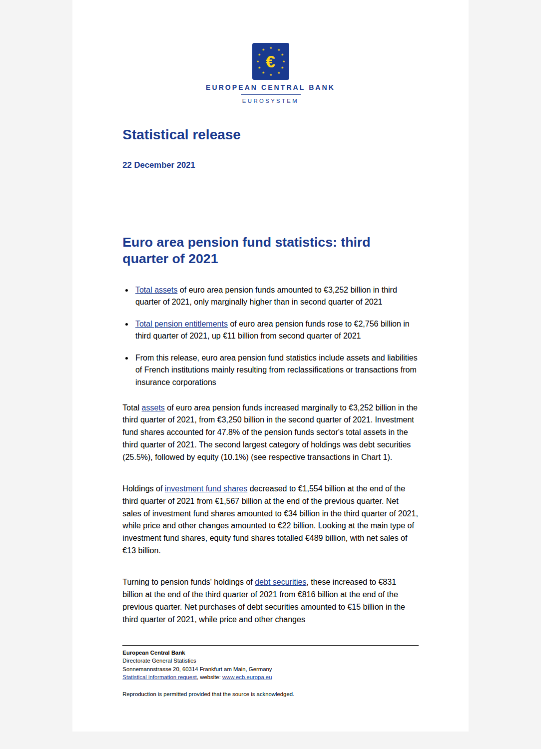★ ★ ★ ★ ★ ★ ★ ★ ★ ★ ★ ★
€
EUROPEAN CENTRAL BANK
EUROSYSTEM
Statistical release
22 December 2021
Euro area pension fund statistics: third quarter of 2021
Total assets of euro area pension funds amounted to €3,252 billion in third quarter of 2021, only marginally higher than in second quarter of 2021
Total pension entitlements of euro area pension funds rose to €2,756 billion in third quarter of 2021, up €11 billion from second quarter of 2021
From this release, euro area pension fund statistics include assets and liabilities of French institutions mainly resulting from reclassifications or transactions from insurance corporations
Total assets of euro area pension funds increased marginally to €3,252 billion in the third quarter of 2021, from €3,250 billion in the second quarter of 2021. Investment fund shares accounted for 47.8% of the pension funds sector's total assets in the third quarter of 2021. The second largest category of holdings was debt securities (25.5%), followed by equity (10.1%) (see respective transactions in Chart 1).
Holdings of investment fund shares decreased to €1,554 billion at the end of the third quarter of 2021 from €1,567 billion at the end of the previous quarter. Net sales of investment fund shares amounted to €34 billion in the third quarter of 2021, while price and other changes amounted to €22 billion. Looking at the main type of investment fund shares, equity fund shares totalled €489 billion, with net sales of €13 billion.
Turning to pension funds' holdings of debt securities, these increased to €831 billion at the end of the third quarter of 2021 from €816 billion at the end of the previous quarter. Net purchases of debt securities amounted to €15 billion in the third quarter of 2021, while price and other changes
European Central Bank
Directorate General Statistics
Sonnemannstrasse 20, 60314 Frankfurt am Main, Germany
Statistical information request, website: www.ecb.europa.eu
Reproduction is permitted provided that the source is acknowledged.